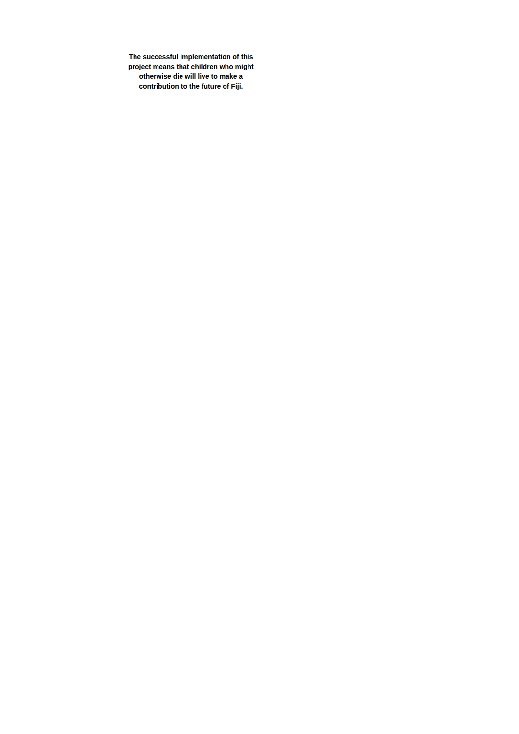The successful implementation of this project means that children who might otherwise die will live to make a contribution to the future of Fiji.